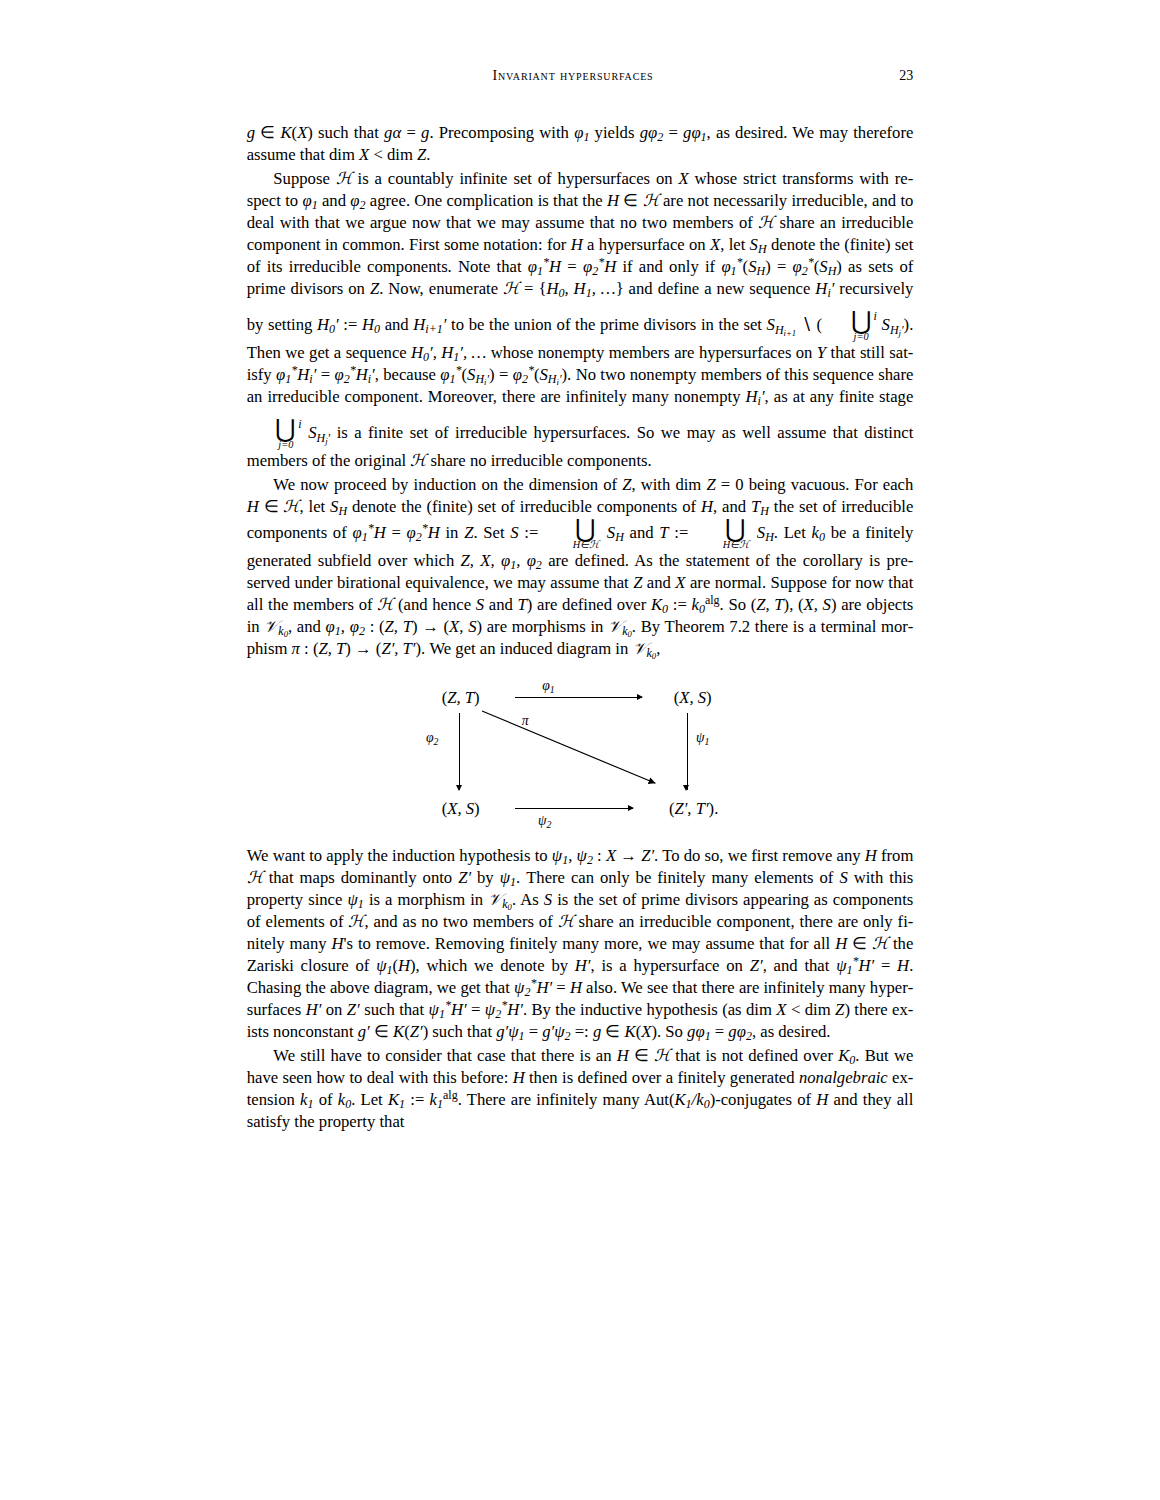Invariant hypersurfaces 23
g ∈ K(X) such that gα = g. Precomposing with φ1 yields gφ2 = gφ1, as desired. We may therefore assume that dim X < dim Z.
Suppose ℋ is a countably infinite set of hypersurfaces on X whose strict transforms with respect to φ1 and φ2 agree. One complication is that the H ∈ ℋ are not necessarily irreducible, and to deal with that we argue now that we may assume that no two members of ℋ share an irreducible component in common. First some notation: for H a hypersurface on X, let SH denote the (finite) set of its irreducible components. Note that φ1*H = φ2*H if and only if φ1*(SH) = φ2*(SH) as sets of prime divisors on Z. Now, enumerate ℋ = {H0, H1, …} and define a new sequence Hi′ recursively by setting H0′ := H0 and Hi+1′ to be the union of the prime divisors in the set SHi+1 ∖ ( ⋃j=0i SHj′). Then we get a sequence H0′, H1′, … whose nonempty members are hypersurfaces on Y that still satisfy φ1*Hi′ = φ2*Hi′, because φ1*(SHi′) = φ2*(SHi′). No two nonempty members of this sequence share an irreducible component. Moreover, there are infinitely many nonempty Hi′, as at any finite stage ⋃j=0i SHj′ is a finite set of irreducible hypersurfaces. So we may as well assume that distinct members of the original ℋ share no irreducible components.
We now proceed by induction on the dimension of Z, with dim Z = 0 being vacuous. For each H ∈ ℋ, let SH denote the (finite) set of irreducible components of H, and TH the set of irreducible components of φ1*H = φ2*H in Z. Set S := ⋃H∈ℋ SH and T := ⋃H∈ℋ SH. Let k0 be a finitely generated subfield over which Z, X, φ1, φ2 are defined. As the statement of the corollary is preserved under birational equivalence, we may assume that Z and X are normal. Suppose for now that all the members of ℋ (and hence S and T) are defined over K0 := k0alg. So (Z, T), (X, S) are objects in 𝒱k0, and φ1, φ2 : (Z, T) → (X, S) are morphisms in 𝒱k0. By Theorem 7.2 there is a terminal morphism π : (Z, T) → (Z′, T′). We get an induced diagram in 𝒱k0,
(Z, T) (X, S) (X, S) (Z′, T′). φ1 φ2 ψ1 ψ2 π
We want to apply the induction hypothesis to ψ1, ψ2 : X → Z′. To do so, we first remove any H from ℋ that maps dominantly onto Z′ by ψ1. There can only be finitely many elements of S with this property since ψ1 is a morphism in 𝒱k0. As S is the set of prime divisors appearing as components of elements of ℋ, and as no two members of ℋ share an irreducible component, there are only finitely many H's to remove. Removing finitely many more, we may assume that for all H ∈ ℋ the Zariski closure of ψ1(H), which we denote by H′, is a hypersurface on Z′, and that ψ1*H′ = H. Chasing the above diagram, we get that ψ2*H′ = H also. We see that there are infinitely many hypersurfaces H′ on Z′ such that ψ1*H′ = ψ2*H′. By the inductive hypothesis (as dim X < dim Z) there exists nonconstant g′ ∈ K(Z′) such that g′ψ1 = g′ψ2 =: g ∈ K(X). So gφ1 = gφ2, as desired.
We still have to consider that case that there is an H ∈ ℋ that is not defined over K0. But we have seen how to deal with this before: H then is defined over a finitely generated nonalgebraic extension k1 of k0. Let K1 := k1alg. There are infinitely many Aut(K1/k0)-conjugates of H and they all satisfy the property that